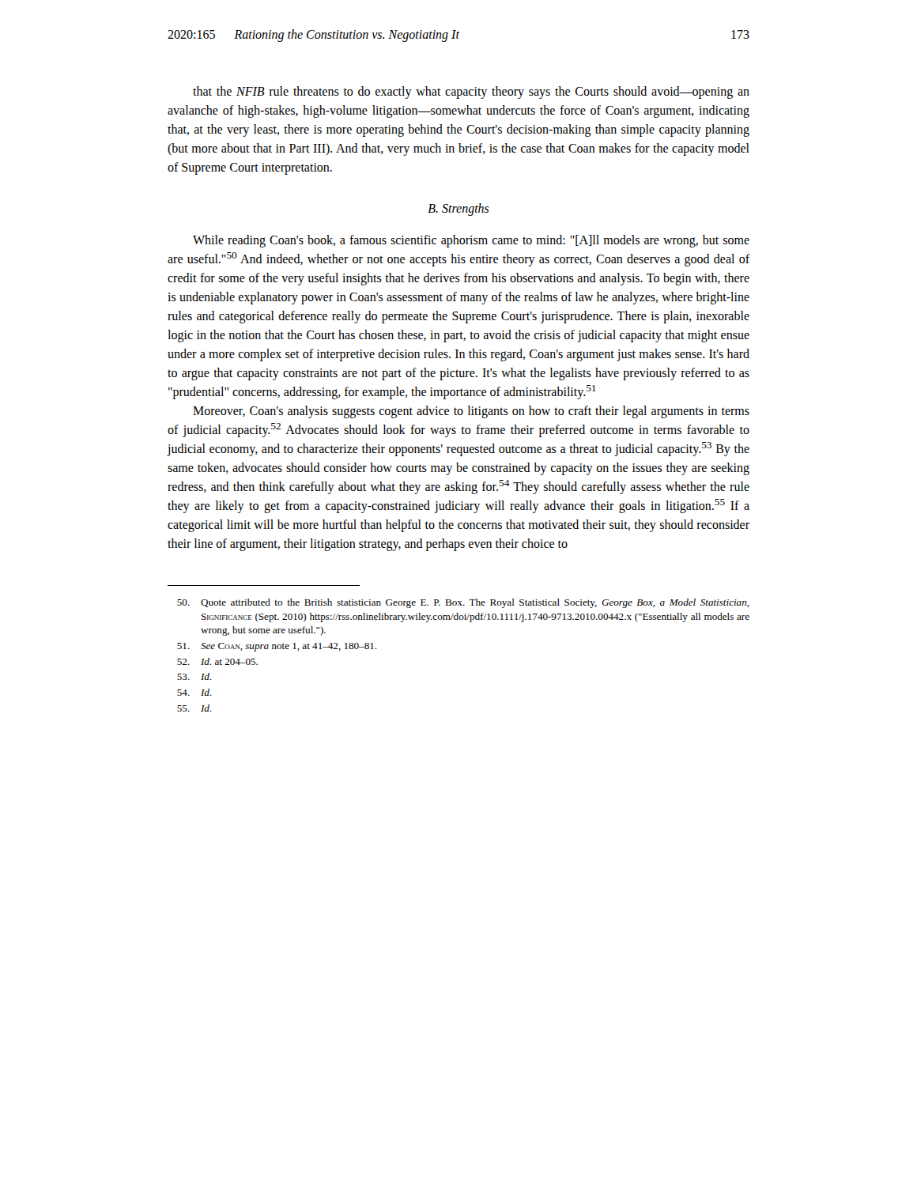2020:165 Rationing the Constitution vs. Negotiating It 173
that the NFIB rule threatens to do exactly what capacity theory says the Courts should avoid—opening an avalanche of high-stakes, high-volume litigation—somewhat undercuts the force of Coan's argument, indicating that, at the very least, there is more operating behind the Court's decision-making than simple capacity planning (but more about that in Part III). And that, very much in brief, is the case that Coan makes for the capacity model of Supreme Court interpretation.
B. Strengths
While reading Coan's book, a famous scientific aphorism came to mind: "[A]ll models are wrong, but some are useful."50 And indeed, whether or not one accepts his entire theory as correct, Coan deserves a good deal of credit for some of the very useful insights that he derives from his observations and analysis. To begin with, there is undeniable explanatory power in Coan's assessment of many of the realms of law he analyzes, where bright-line rules and categorical deference really do permeate the Supreme Court's jurisprudence. There is plain, inexorable logic in the notion that the Court has chosen these, in part, to avoid the crisis of judicial capacity that might ensue under a more complex set of interpretive decision rules. In this regard, Coan's argument just makes sense. It's hard to argue that capacity constraints are not part of the picture. It's what the legalists have previously referred to as "prudential" concerns, addressing, for example, the importance of administrability.51
Moreover, Coan's analysis suggests cogent advice to litigants on how to craft their legal arguments in terms of judicial capacity.52 Advocates should look for ways to frame their preferred outcome in terms favorable to judicial economy, and to characterize their opponents' requested outcome as a threat to judicial capacity.53 By the same token, advocates should consider how courts may be constrained by capacity on the issues they are seeking redress, and then think carefully about what they are asking for.54 They should carefully assess whether the rule they are likely to get from a capacity-constrained judiciary will really advance their goals in litigation.55 If a categorical limit will be more hurtful than helpful to the concerns that motivated their suit, they should reconsider their line of argument, their litigation strategy, and perhaps even their choice to
50. Quote attributed to the British statistician George E. P. Box. The Royal Statistical Society, George Box, a Model Statistician, Significance (Sept. 2010) https://rss.onlinelibrary.wiley.com/doi/pdf/10.1111/j.1740-9713.2010.00442.x ("Essentially all models are wrong, but some are useful.").
51. See Coan, supra note 1, at 41–42, 180–81.
52. Id. at 204–05.
53. Id.
54. Id.
55. Id.